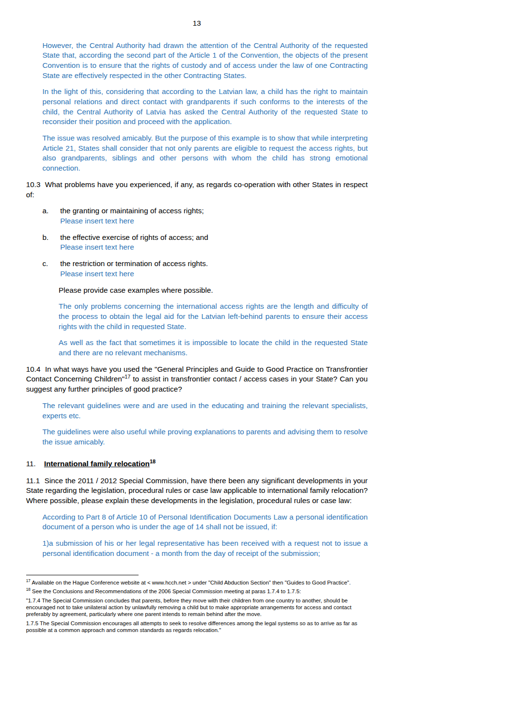13
However, the Central Authority had drawn the attention of the Central Authority of the requested State that, according the second part of the Article 1 of the Convention, the objects of the present Convention is to ensure that the rights of custody and of access under the law of one Contracting State are effectively respected in the other Contracting States.
In the light of this, considering that according to the Latvian law, a child has the right to maintain personal relations and direct contact with grandparents if such conforms to the interests of the child, the Central Authority of Latvia has asked the Central Authority of the requested State to reconsider their position and proceed with the application.
The issue was resolved amicably. But the purpose of this example is to show that while interpreting Article 21, States shall consider that not only parents are eligible to request the access rights, but also grandparents, siblings and other persons with whom the child has strong emotional connection.
10.3 What problems have you experienced, if any, as regards co-operation with other States in respect of:
a.
the granting or maintaining of access rights;
Please insert text here
b.
the effective exercise of rights of access; and
Please insert text here
c.
the restriction or termination of access rights.
Please insert text here
Please provide case examples where possible.
The only problems concerning the international access rights are the length and difficulty of the process to obtain the legal aid for the Latvian left-behind parents to ensure their access rights with the child in requested State.
As well as the fact that sometimes it is impossible to locate the child in the requested State and there are no relevant mechanisms.
10.4 In what ways have you used the "General Principles and Guide to Good Practice on Transfrontier Contact Concerning Children"17 to assist in transfrontier contact / access cases in your State? Can you suggest any further principles of good practice?
The relevant guidelines were and are used in the educating and training the relevant specialists, experts etc.
The guidelines were also useful while proving explanations to parents and advising them to resolve the issue amicably.
11. International family relocation18
11.1 Since the 2011 / 2012 Special Commission, have there been any significant developments in your State regarding the legislation, procedural rules or case law applicable to international family relocation? Where possible, please explain these developments in the legislation, procedural rules or case law:
According to Part 8 of Article 10 of Personal Identification Documents Law a personal identification document of a person who is under the age of 14 shall not be issued, if:
1)a submission of his or her legal representative has been received with a request not to issue a personal identification document - a month from the day of receipt of the submission;
17 Available on the Hague Conference website at < www.hcch.net > under "Child Abduction Section" then "Guides to Good Practice".
18 See the Conclusions and Recommendations of the 2006 Special Commission meeting at paras 1.7.4 to 1.7.5:
"1.7.4 The Special Commission concludes that parents, before they move with their children from one country to another, should be encouraged not to take unilateral action by unlawfully removing a child but to make appropriate arrangements for access and contact preferably by agreement, particularly where one parent intends to remain behind after the move.
1.7.5 The Special Commission encourages all attempts to seek to resolve differences among the legal systems so as to arrive as far as possible at a common approach and common standards as regards relocation."